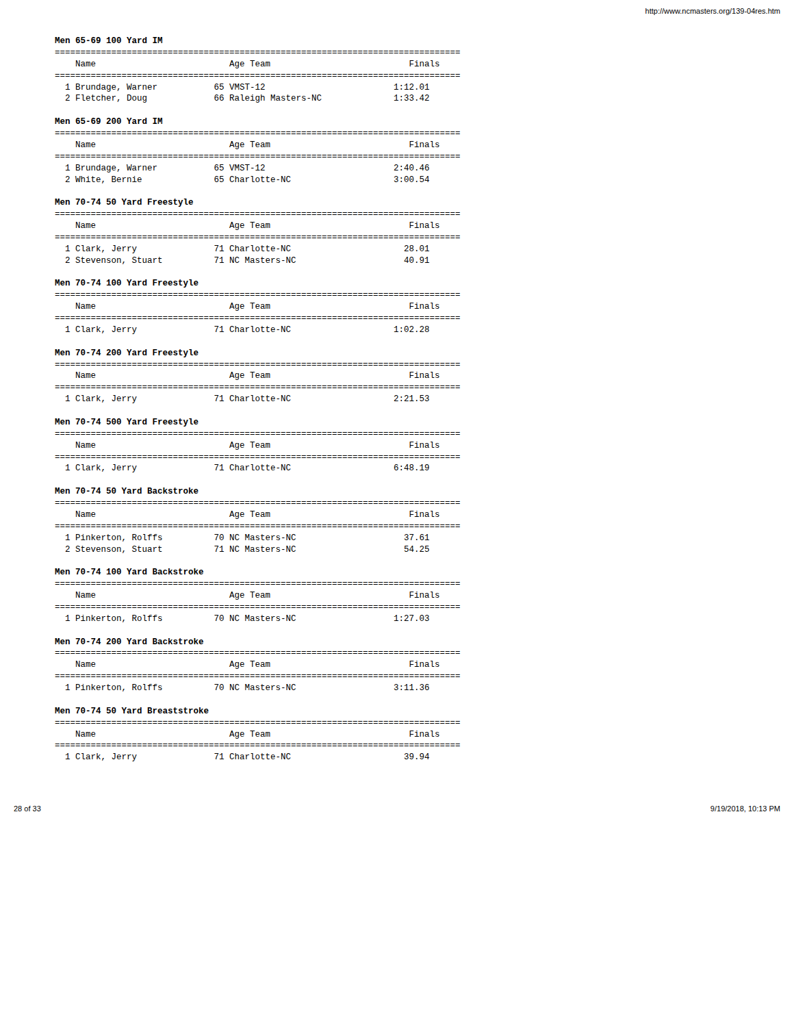http://www.ncmasters.org/139-04res.htm
Men 65-69 100 Yard IM
===============================================================================
    Name                          Age Team                           Finals
===============================================================================
  1 Brundage, Warner           65 VMST-12                         1:12.01
  2 Fletcher, Doug             66 Raleigh Masters-NC              1:33.42

Men 65-69 200 Yard IM
===============================================================================
    Name                          Age Team                           Finals
===============================================================================
  1 Brundage, Warner           65 VMST-12                         2:40.46
  2 White, Bernie              65 Charlotte-NC                    3:00.54

Men 70-74 50 Yard Freestyle
===============================================================================
    Name                          Age Team                           Finals
===============================================================================
  1 Clark, Jerry               71 Charlotte-NC                      28.01
  2 Stevenson, Stuart          71 NC Masters-NC                     40.91

Men 70-74 100 Yard Freestyle
===============================================================================
    Name                          Age Team                           Finals
===============================================================================
  1 Clark, Jerry               71 Charlotte-NC                    1:02.28

Men 70-74 200 Yard Freestyle
===============================================================================
    Name                          Age Team                           Finals
===============================================================================
  1 Clark, Jerry               71 Charlotte-NC                    2:21.53

Men 70-74 500 Yard Freestyle
===============================================================================
    Name                          Age Team                           Finals
===============================================================================
  1 Clark, Jerry               71 Charlotte-NC                    6:48.19

Men 70-74 50 Yard Backstroke
===============================================================================
    Name                          Age Team                           Finals
===============================================================================
  1 Pinkerton, Rolffs          70 NC Masters-NC                     37.61
  2 Stevenson, Stuart          71 NC Masters-NC                     54.25

Men 70-74 100 Yard Backstroke
===============================================================================
    Name                          Age Team                           Finals
===============================================================================
  1 Pinkerton, Rolffs          70 NC Masters-NC                   1:27.03

Men 70-74 200 Yard Backstroke
===============================================================================
    Name                          Age Team                           Finals
===============================================================================
  1 Pinkerton, Rolffs          70 NC Masters-NC                   3:11.36

Men 70-74 50 Yard Breaststroke
===============================================================================
    Name                          Age Team                           Finals
===============================================================================
  1 Clark, Jerry               71 Charlotte-NC                      39.94
28 of 33 9/19/2018, 10:13 PM